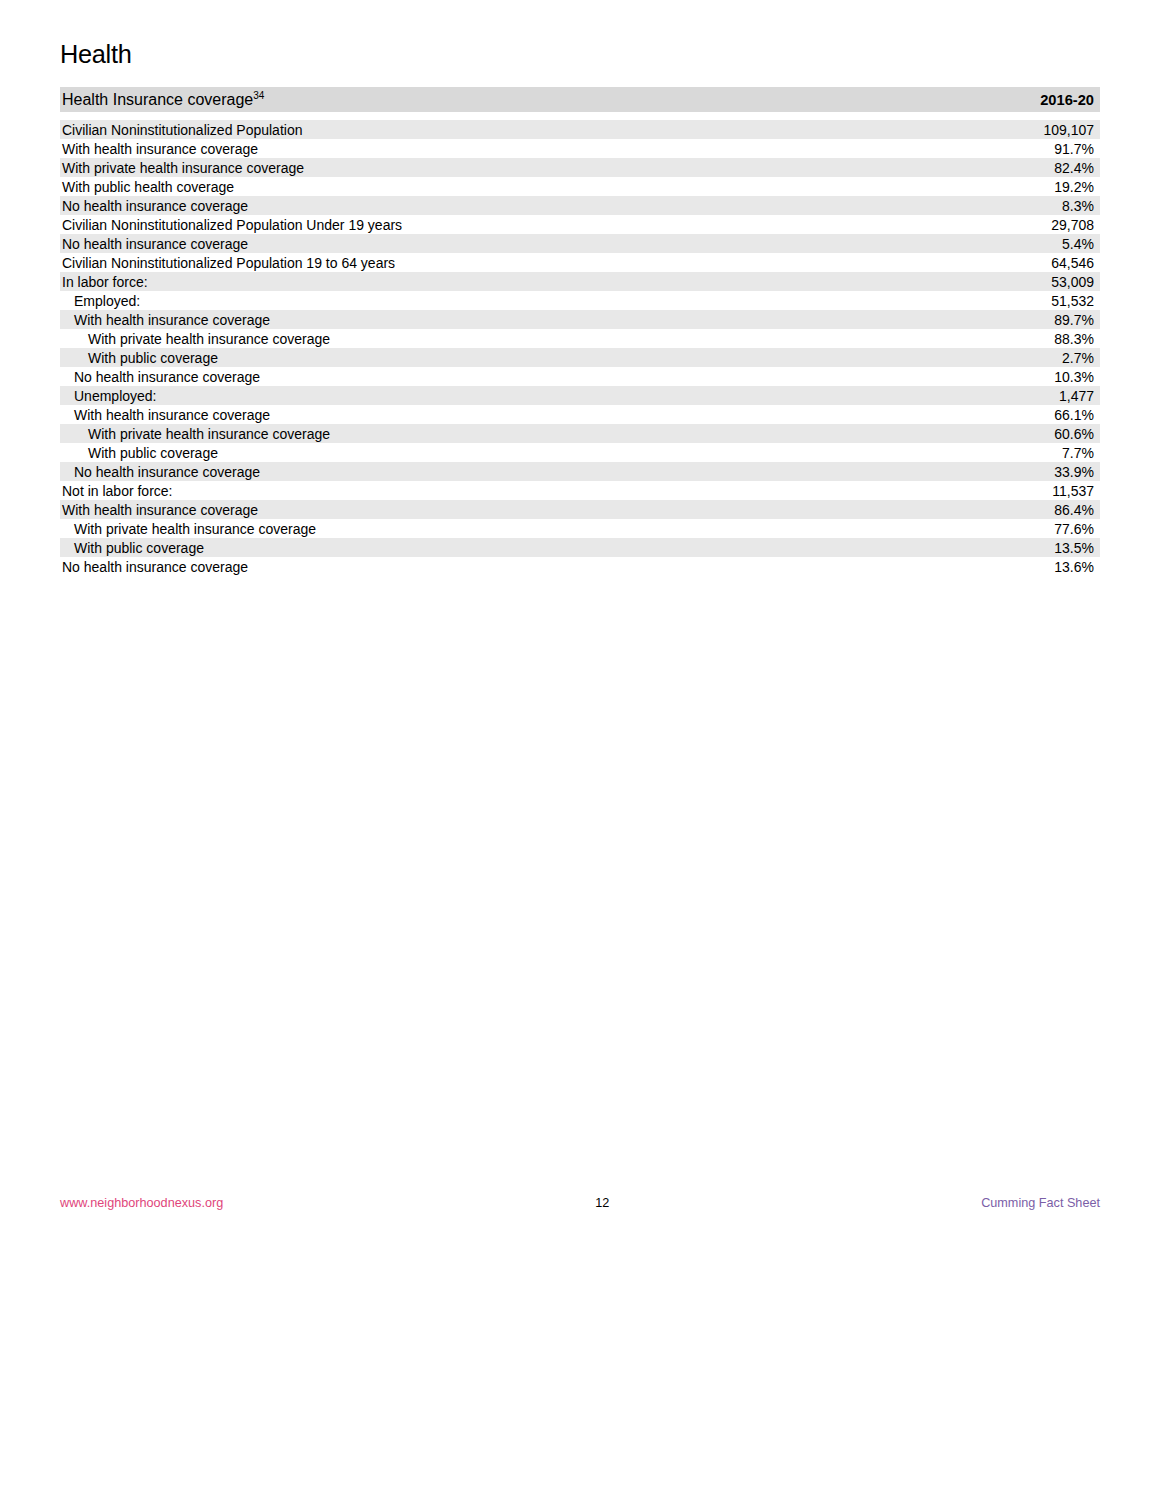Health
Health Insurance coverage34 2016-20
| Civilian Noninstitutionalized Population | 109,107 |
| With health insurance coverage | 91.7% |
| With private health insurance coverage | 82.4% |
| With public health coverage | 19.2% |
| No health insurance coverage | 8.3% |
| Civilian Noninstitutionalized Population Under 19 years | 29,708 |
| No health insurance coverage | 5.4% |
| Civilian Noninstitutionalized Population 19 to 64 years | 64,546 |
| In labor force: | 53,009 |
| Employed: | 51,532 |
| With health insurance coverage | 89.7% |
| With private health insurance coverage | 88.3% |
| With public coverage | 2.7% |
| No health insurance coverage | 10.3% |
| Unemployed: | 1,477 |
| With health insurance coverage | 66.1% |
| With private health insurance coverage | 60.6% |
| With public coverage | 7.7% |
| No health insurance coverage | 33.9% |
| Not in labor force: | 11,537 |
| With health insurance coverage | 86.4% |
| With private health insurance coverage | 77.6% |
| With public coverage | 13.5% |
| No health insurance coverage | 13.6% |
www.neighborhoodnexus.org 12 Cumming Fact Sheet